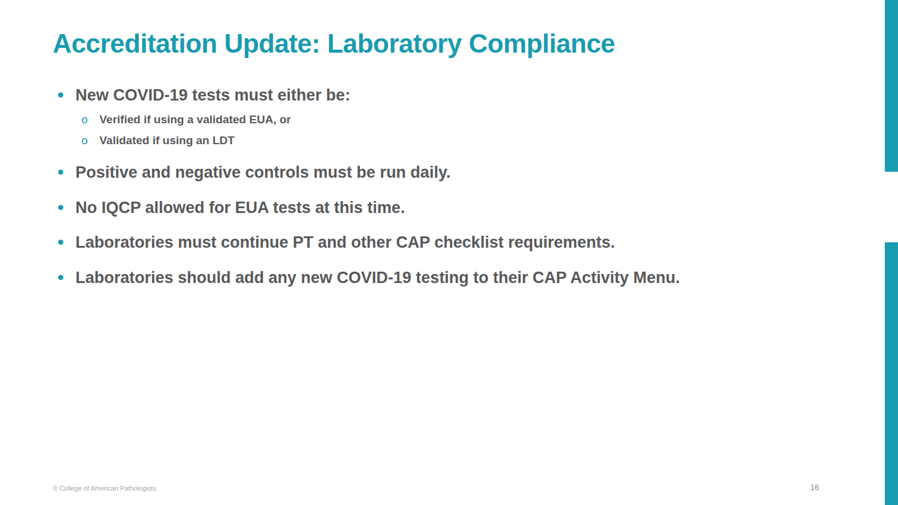Accreditation Update: Laboratory Compliance
New COVID-19 tests must either be:
Verified if using a validated EUA, or
Validated if using an LDT
Positive and negative controls must be run daily.
No IQCP allowed for EUA tests at this time.
Laboratories must continue PT and other CAP checklist requirements.
Laboratories should add any new COVID-19 testing to their CAP Activity Menu.
© College of American Pathologists. 16